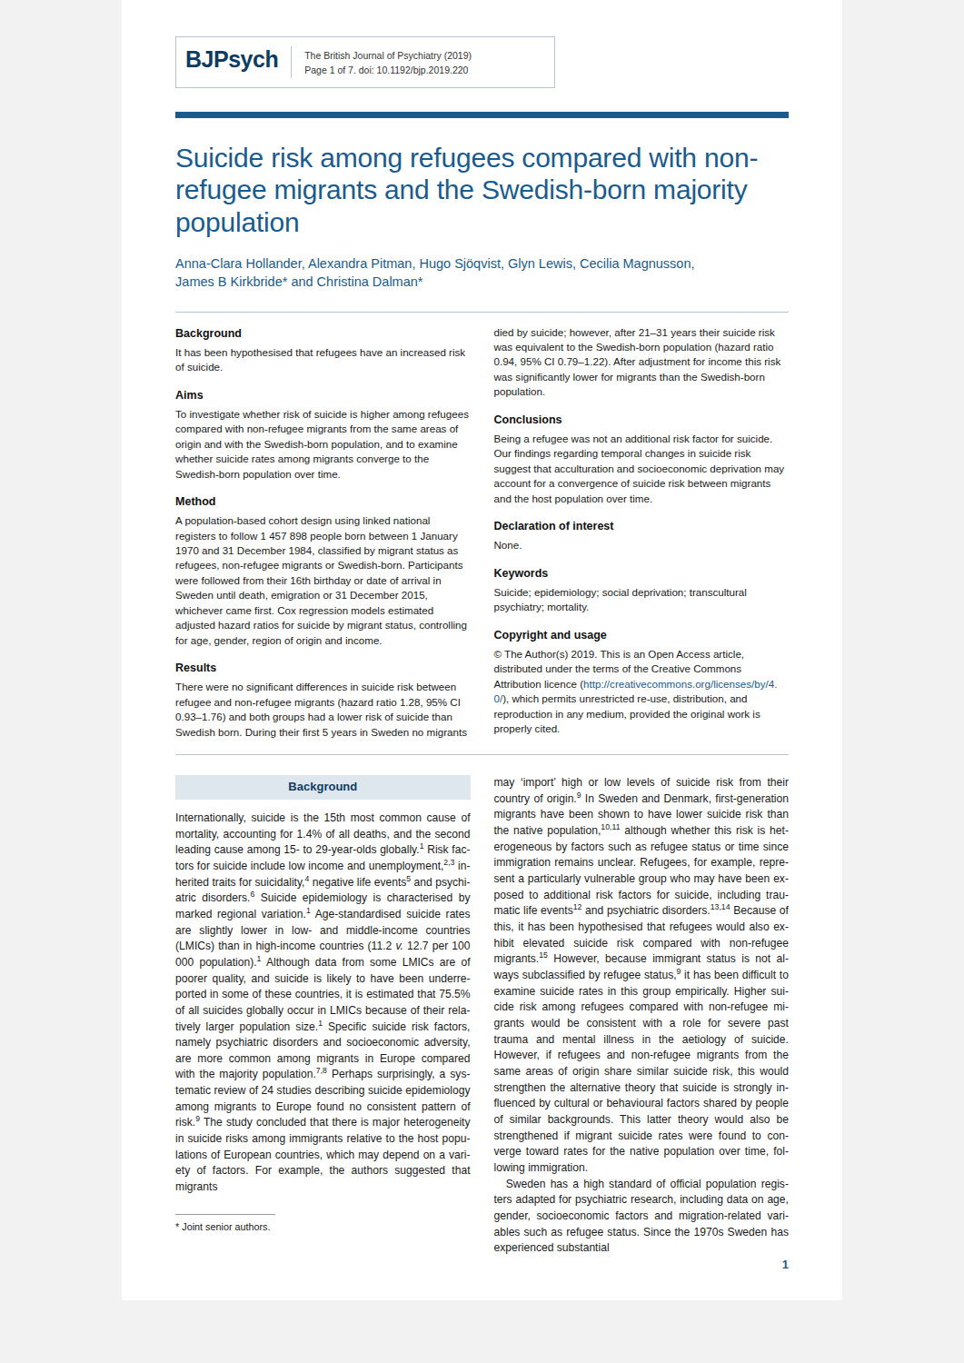BJ Psych
The British Journal of Psychiatry (2019)
Page 1 of 7. doi: 10.1192/bjp.2019.220
Suicide risk among refugees compared with non-refugee migrants and the Swedish-born majority population
Anna-Clara Hollander, Alexandra Pitman, Hugo Sjöqvist, Glyn Lewis, Cecilia Magnusson,
James B Kirkbride* and Christina Dalman*
Background
It has been hypothesised that refugees have an increased risk of suicide.
Aims
To investigate whether risk of suicide is higher among refugees compared with non-refugee migrants from the same areas of origin and with the Swedish-born population, and to examine whether suicide rates among migrants converge to the Swedish-born population over time.
Method
A population-based cohort design using linked national registers to follow 1 457 898 people born between 1 January 1970 and 31 December 1984, classified by migrant status as refugees, non-refugee migrants or Swedish-born. Participants were followed from their 16th birthday or date of arrival in Sweden until death, emigration or 31 December 2015, whichever came first. Cox regression models estimated adjusted hazard ratios for suicide by migrant status, controlling for age, gender, region of origin and income.
Results
There were no significant differences in suicide risk between refugee and non-refugee migrants (hazard ratio 1.28, 95% CI 0.93–1.76) and both groups had a lower risk of suicide than Swedish born. During their first 5 years in Sweden no migrants
died by suicide; however, after 21–31 years their suicide risk was equivalent to the Swedish-born population (hazard ratio 0.94, 95% CI 0.79–1.22). After adjustment for income this risk was significantly lower for migrants than the Swedish-born population.
Conclusions
Being a refugee was not an additional risk factor for suicide. Our findings regarding temporal changes in suicide risk suggest that acculturation and socioeconomic deprivation may account for a convergence of suicide risk between migrants and the host population over time.
Declaration of interest
None.
Keywords
Suicide; epidemiology; social deprivation; transcultural psychiatry; mortality.
Copyright and usage
© The Author(s) 2019. This is an Open Access article, distributed under the terms of the Creative Commons Attribution licence (http://creativecommons.org/licenses/by/4.0/), which permits unrestricted re-use, distribution, and reproduction in any medium, provided the original work is properly cited.
Background
Internationally, suicide is the 15th most common cause of mortality, accounting for 1.4% of all deaths, and the second leading cause among 15- to 29-year-olds globally.1 Risk factors for suicide include low income and unemployment,2,3 inherited traits for suicidality,4 negative life events5 and psychiatric disorders.6 Suicide epidemiology is characterised by marked regional variation.1 Age-standardised suicide rates are slightly lower in low- and middle-income countries (LMICs) than in high-income countries (11.2 v. 12.7 per 100 000 population).1 Although data from some LMICs are of poorer quality, and suicide is likely to have been underreported in some of these countries, it is estimated that 75.5% of all suicides globally occur in LMICs because of their relatively larger population size.1 Specific suicide risk factors, namely psychiatric disorders and socioeconomic adversity, are more common among migrants in Europe compared with the majority population.7,8 Perhaps surprisingly, a systematic review of 24 studies describing suicide epidemiology among migrants to Europe found no consistent pattern of risk.9 The study concluded that there is major heterogeneity in suicide risks among immigrants relative to the host populations of European countries, which may depend on a variety of factors. For example, the authors suggested that migrants
* Joint senior authors.
may ‘import’ high or low levels of suicide risk from their country of origin.9 In Sweden and Denmark, first-generation migrants have been shown to have lower suicide risk than the native population,10,11 although whether this risk is heterogeneous by factors such as refugee status or time since immigration remains unclear. Refugees, for example, represent a particularly vulnerable group who may have been exposed to additional risk factors for suicide, including traumatic life events12 and psychiatric disorders.13,14 Because of this, it has been hypothesised that refugees would also exhibit elevated suicide risk compared with non-refugee migrants.15 However, because immigrant status is not always subclassified by refugee status,9 it has been difficult to examine suicide rates in this group empirically. Higher suicide risk among refugees compared with non-refugee migrants would be consistent with a role for severe past trauma and mental illness in the aetiology of suicide. However, if refugees and non-refugee migrants from the same areas of origin share similar suicide risk, this would strengthen the alternative theory that suicide is strongly influenced by cultural or behavioural factors shared by people of similar backgrounds. This latter theory would also be strengthened if migrant suicide rates were found to converge toward rates for the native population over time, following immigration.
Sweden has a high standard of official population registers adapted for psychiatric research, including data on age, gender, socioeconomic factors and migration-related variables such as refugee status. Since the 1970s Sweden has experienced substantial
1